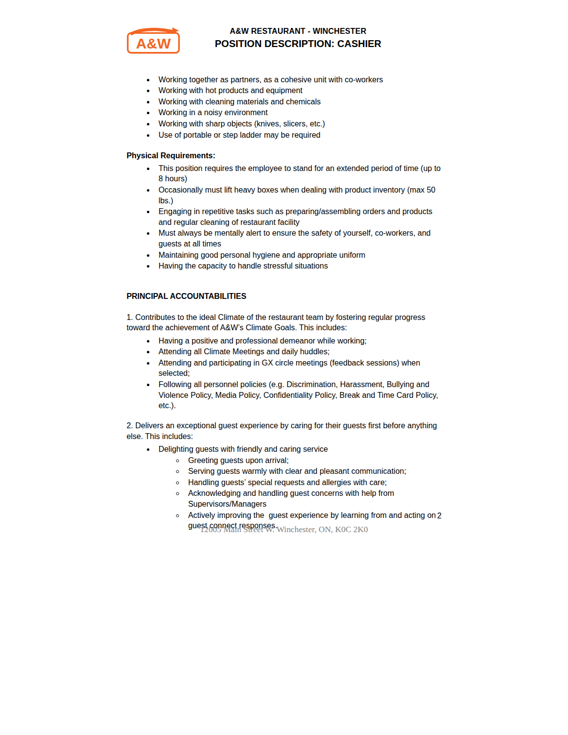A&W
A&W RESTAURANT - WINCHESTER
POSITION DESCRIPTION: CASHIER
Working together as partners, as a cohesive unit with co-workers
Working with hot products and equipment
Working with cleaning materials and chemicals
Working in a noisy environment
Working with sharp objects (knives, slicers, etc.)
Use of portable or step ladder may be required
Physical Requirements:
This position requires the employee to stand for an extended period of time (up to 8 hours)
Occasionally must lift heavy boxes when dealing with product inventory (max 50 lbs.)
Engaging in repetitive tasks such as preparing/assembling orders and products and regular cleaning of restaurant facility
Must always be mentally alert to ensure the safety of yourself, co-workers, and guests at all times
Maintaining good personal hygiene and appropriate uniform
Having the capacity to handle stressful situations
PRINCIPAL ACCOUNTABILITIES
1. Contributes to the ideal Climate of the restaurant team by fostering regular progress toward the achievement of A&W’s Climate Goals. This includes:
Having a positive and professional demeanor while working;
Attending all Climate Meetings and daily huddles;
Attending and participating in GX circle meetings (feedback sessions) when selected;
Following all personnel policies (e.g. Discrimination, Harassment, Bullying and Violence Policy, Media Policy, Confidentiality Policy, Break and Time Card Policy, etc.).
2. Delivers an exceptional guest experience by caring for their guests first before anything else. This includes:
Delighting guests with friendly and caring service
Greeting guests upon arrival;
Serving guests warmly with clear and pleasant communication;
Handling guests’ special requests and allergies with care;
Acknowledging and handling guest concerns with help from Supervisors/Managers
Actively improving the guest experience by learning from and acting on guest connect responses.
2
12005 Main Street W. Winchester, ON, K0C 2K0